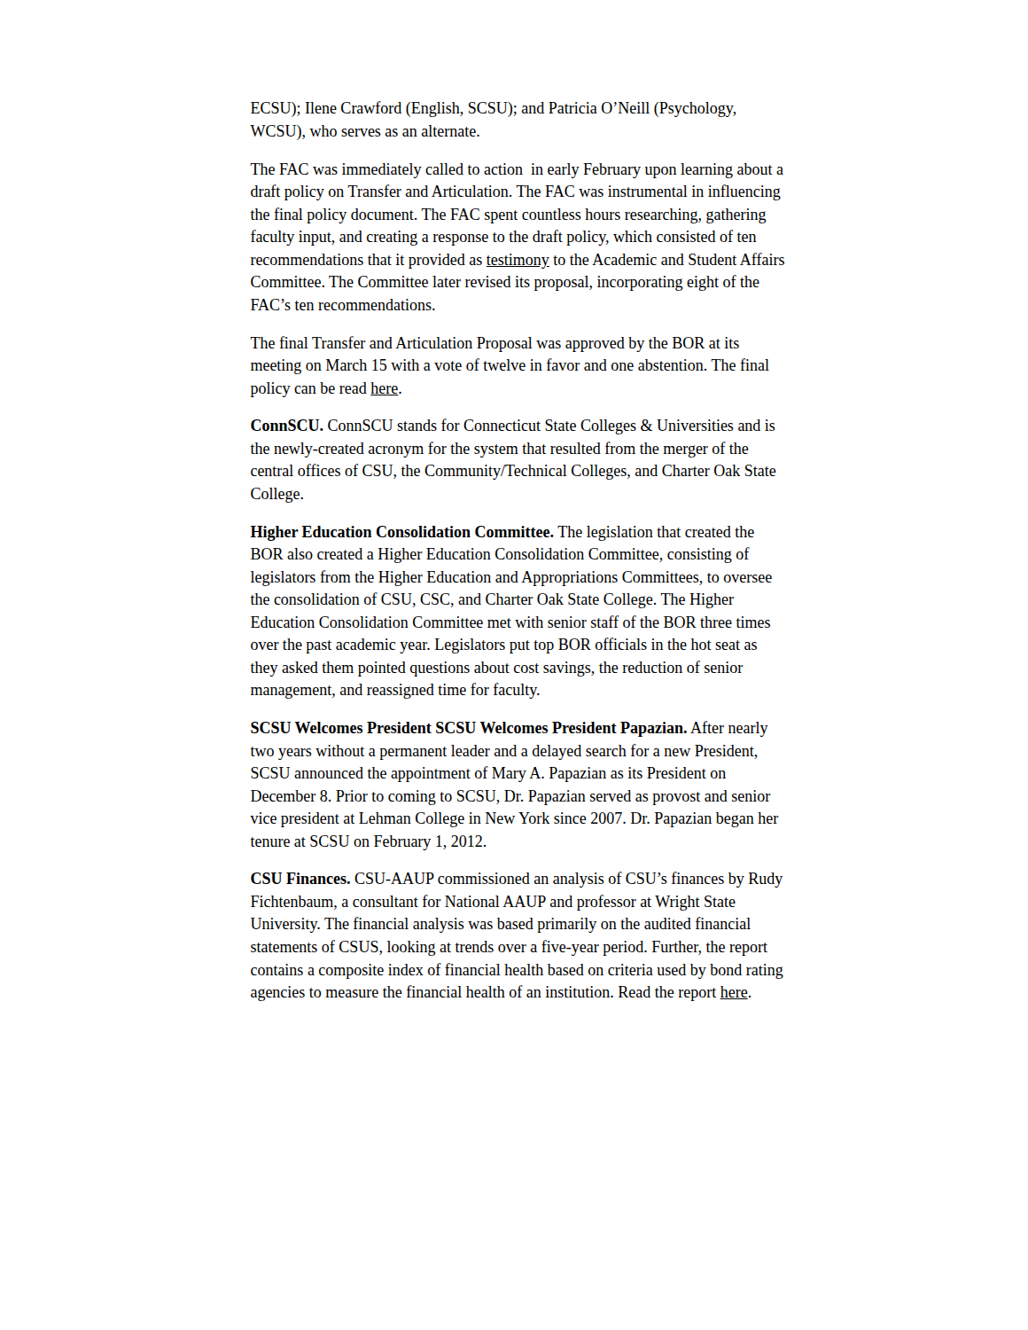ECSU); Ilene Crawford (English, SCSU); and Patricia O’Neill (Psychology, WCSU), who serves as an alternate.
The FAC was immediately called to action in early February upon learning about a draft policy on Transfer and Articulation. The FAC was instrumental in influencing the final policy document. The FAC spent countless hours researching, gathering faculty input, and creating a response to the draft policy, which consisted of ten recommendations that it provided as testimony to the Academic and Student Affairs Committee. The Committee later revised its proposal, incorporating eight of the FAC’s ten recommendations.
The final Transfer and Articulation Proposal was approved by the BOR at its meeting on March 15 with a vote of twelve in favor and one abstention. The final policy can be read here.
ConnSCU. ConnSCU stands for Connecticut State Colleges & Universities and is the newly-created acronym for the system that resulted from the merger of the central offices of CSU, the Community/Technical Colleges, and Charter Oak State College.
Higher Education Consolidation Committee. The legislation that created the BOR also created a Higher Education Consolidation Committee, consisting of legislators from the Higher Education and Appropriations Committees, to oversee the consolidation of CSU, CSC, and Charter Oak State College. The Higher Education Consolidation Committee met with senior staff of the BOR three times over the past academic year. Legislators put top BOR officials in the hot seat as they asked them pointed questions about cost savings, the reduction of senior management, and reassigned time for faculty.
SCSU Welcomes President SCSU Welcomes President Papazian. After nearly two years without a permanent leader and a delayed search for a new President, SCSU announced the appointment of Mary A. Papazian as its President on December 8. Prior to coming to SCSU, Dr. Papazian served as provost and senior vice president at Lehman College in New York since 2007. Dr. Papazian began her tenure at SCSU on February 1, 2012.
CSU Finances. CSU-AAUP commissioned an analysis of CSU’s finances by Rudy Fichtenbaum, a consultant for National AAUP and professor at Wright State University. The financial analysis was based primarily on the audited financial statements of CSUS, looking at trends over a five-year period. Further, the report contains a composite index of financial health based on criteria used by bond rating agencies to measure the financial health of an institution. Read the report here.